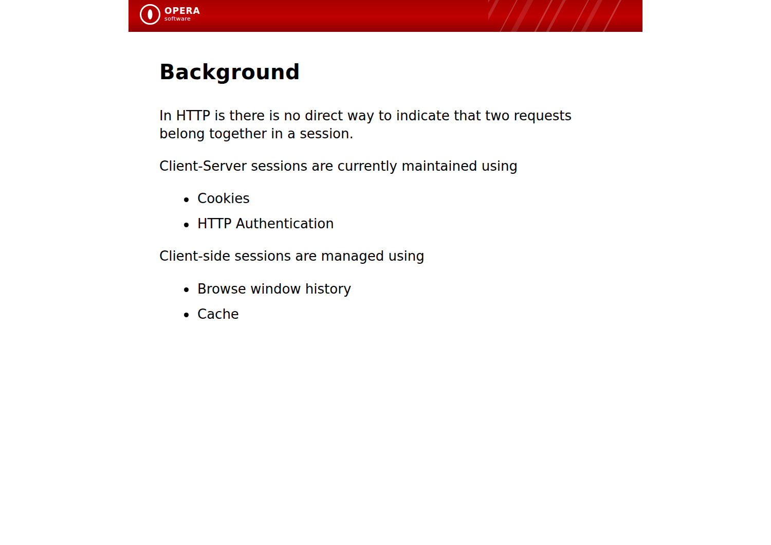OPERA
software
Background
In HTTP is there is no direct way to indicate that two requests belong together in a session.
Client-Server sessions are currently maintained using
Cookies
HTTP Authentication
Client-side sessions are managed using
Browse window history
Cache